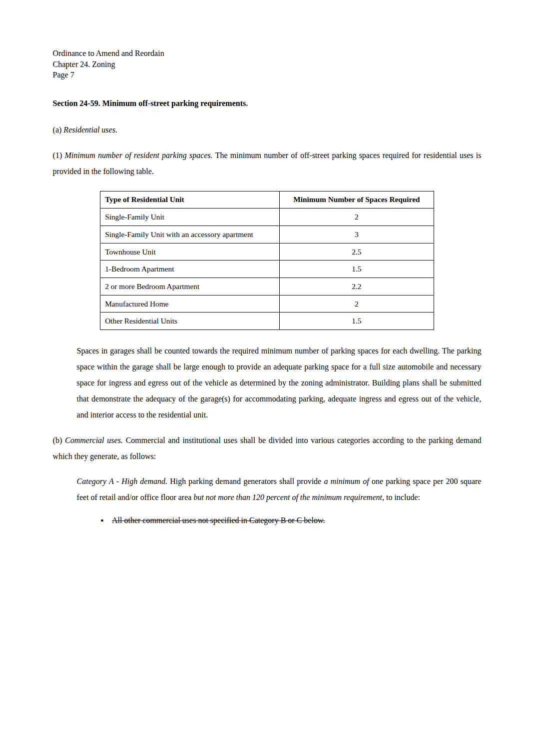Ordinance to Amend and Reordain
Chapter 24. Zoning
Page 7
Section 24-59. Minimum off-street parking requirements.
(a) Residential uses.
(1) Minimum number of resident parking spaces. The minimum number of off-street parking spaces required for residential uses is provided in the following table.
| Type of Residential Unit | Minimum Number of Spaces Required |
| --- | --- |
| Single-Family Unit | 2 |
| Single-Family Unit with an accessory apartment | 3 |
| Townhouse Unit | 2.5 |
| 1-Bedroom Apartment | 1.5 |
| 2 or more Bedroom Apartment | 2.2 |
| Manufactured Home | 2 |
| Other Residential Units | 1.5 |
Spaces in garages shall be counted towards the required minimum number of parking spaces for each dwelling. The parking space within the garage shall be large enough to provide an adequate parking space for a full size automobile and necessary space for ingress and egress out of the vehicle as determined by the zoning administrator. Building plans shall be submitted that demonstrate the adequacy of the garage(s) for accommodating parking, adequate ingress and egress out of the vehicle, and interior access to the residential unit.
(b) Commercial uses. Commercial and institutional uses shall be divided into various categories according to the parking demand which they generate, as follows:
Category A - High demand. High parking demand generators shall provide a minimum of one parking space per 200 square feet of retail and/or office floor area but not more than 120 percent of the minimum requirement, to include:
All other commercial uses not specified in Category B or C below.